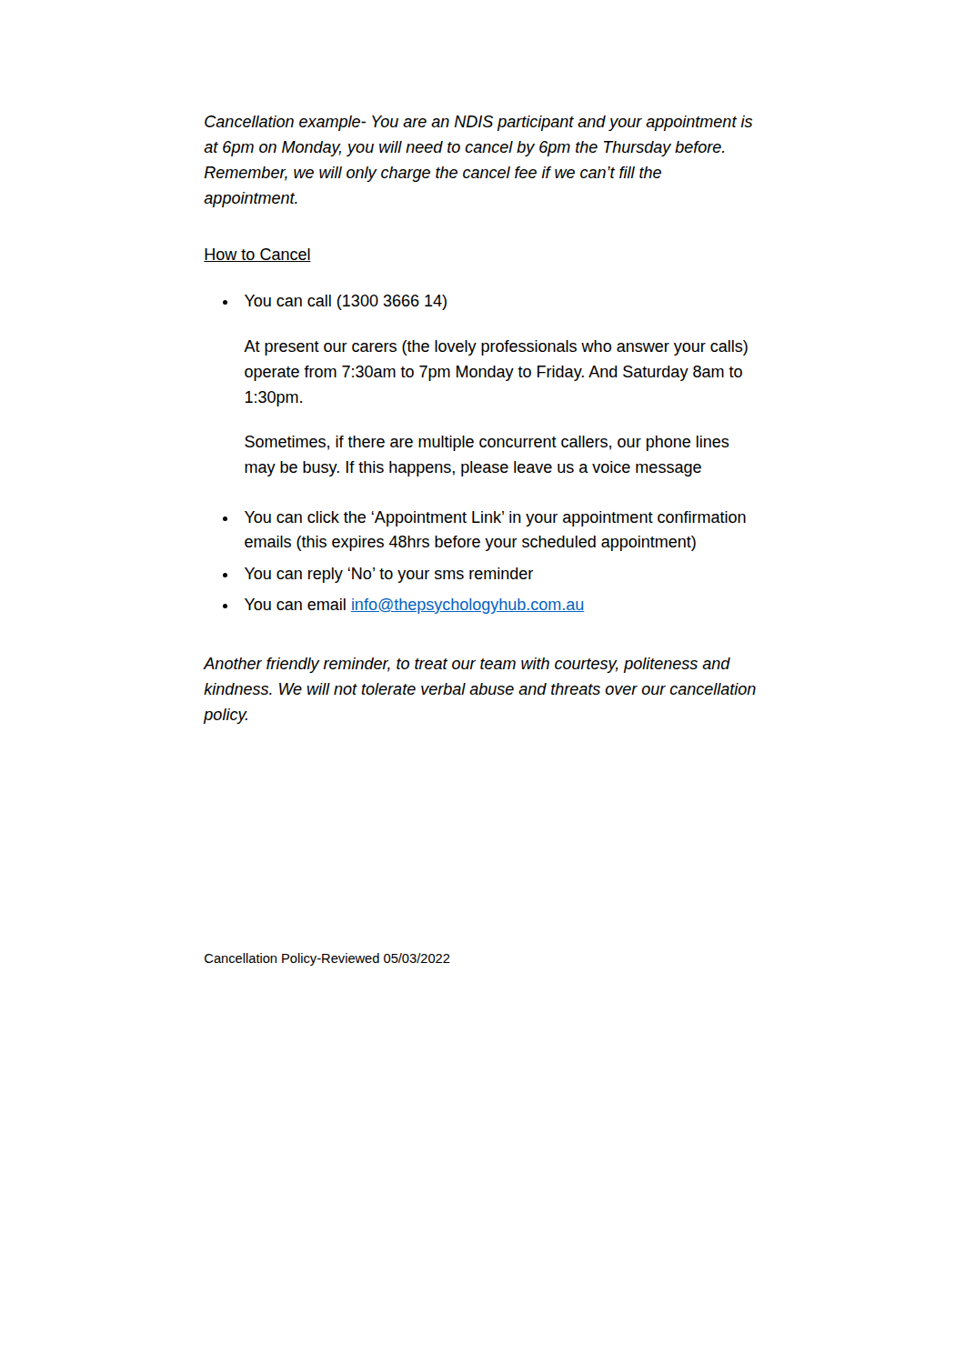Cancellation example- You are an NDIS participant and your appointment is at 6pm on Monday, you will need to cancel by 6pm the Thursday before. Remember, we will only charge the cancel fee if we can’t fill the appointment.
How to Cancel
You can call (1300 3666 14)
At present our carers (the lovely professionals who answer your calls) operate from 7:30am to 7pm Monday to Friday. And Saturday 8am to 1:30pm.
Sometimes, if there are multiple concurrent callers, our phone lines may be busy. If this happens, please leave us a voice message
You can click the ‘Appointment Link’ in your appointment confirmation emails (this expires 48hrs before your scheduled appointment)
You can reply ‘No’ to your sms reminder
You can email info@thepsychologyhub.com.au
Another friendly reminder, to treat our team with courtesy, politeness and kindness. We will not tolerate verbal abuse and threats over our cancellation policy.
Cancellation Policy-Reviewed 05/03/2022